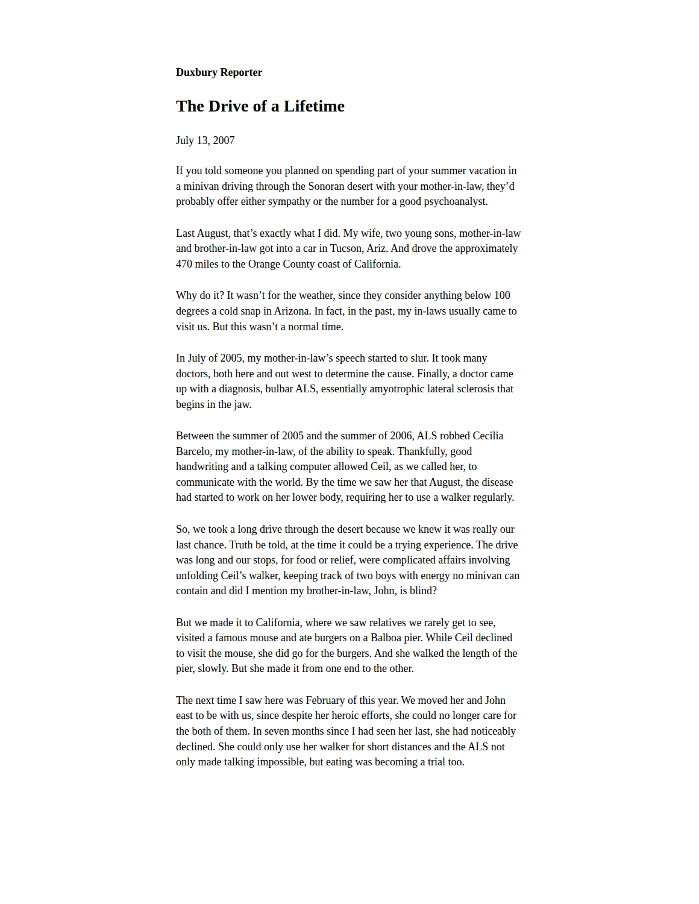Duxbury Reporter
The Drive of a Lifetime
July 13, 2007
If you told someone you planned on spending part of your summer vacation in a minivan driving through the Sonoran desert with your mother-in-law, they’d probably offer either sympathy or the number for a good psychoanalyst.
Last August, that’s exactly what I did. My wife, two young sons, mother-in-law and brother-in-law got into a car in Tucson, Ariz. And drove the approximately 470 miles to the Orange County coast of California.
Why do it? It wasn’t for the weather, since they consider anything below 100 degrees a cold snap in Arizona. In fact, in the past, my in-laws usually came to visit us. But this wasn’t a normal time.
In July of 2005, my mother-in-law’s speech started to slur. It took many doctors, both here and out west to determine the cause. Finally, a doctor came up with a diagnosis, bulbar ALS, essentially amyotrophic lateral sclerosis that begins in the jaw.
Between the summer of 2005 and the summer of 2006, ALS robbed Cecilia Barcelo, my mother-in-law, of the ability to speak. Thankfully, good handwriting and a talking computer allowed Ceil, as we called her, to communicate with the world. By the time we saw her that August, the disease had started to work on her lower body, requiring her to use a walker regularly.
So, we took a long drive through the desert because we knew it was really our last chance. Truth be told, at the time it could be a trying experience. The drive was long and our stops, for food or relief, were complicated affairs involving unfolding Ceil’s walker, keeping track of two boys with energy no minivan can contain and did I mention my brother-in-law, John, is blind?
But we made it to California, where we saw relatives we rarely get to see, visited a famous mouse and ate burgers on a Balboa pier. While Ceil declined to visit the mouse, she did go for the burgers. And she walked the length of the pier, slowly. But she made it from one end to the other.
The next time I saw here was February of this year. We moved her and John east to be with us, since despite her heroic efforts, she could no longer care for the both of them. In seven months since I had seen her last, she had noticeably declined. She could only use her walker for short distances and the ALS not only made talking impossible, but eating was becoming a trial too.